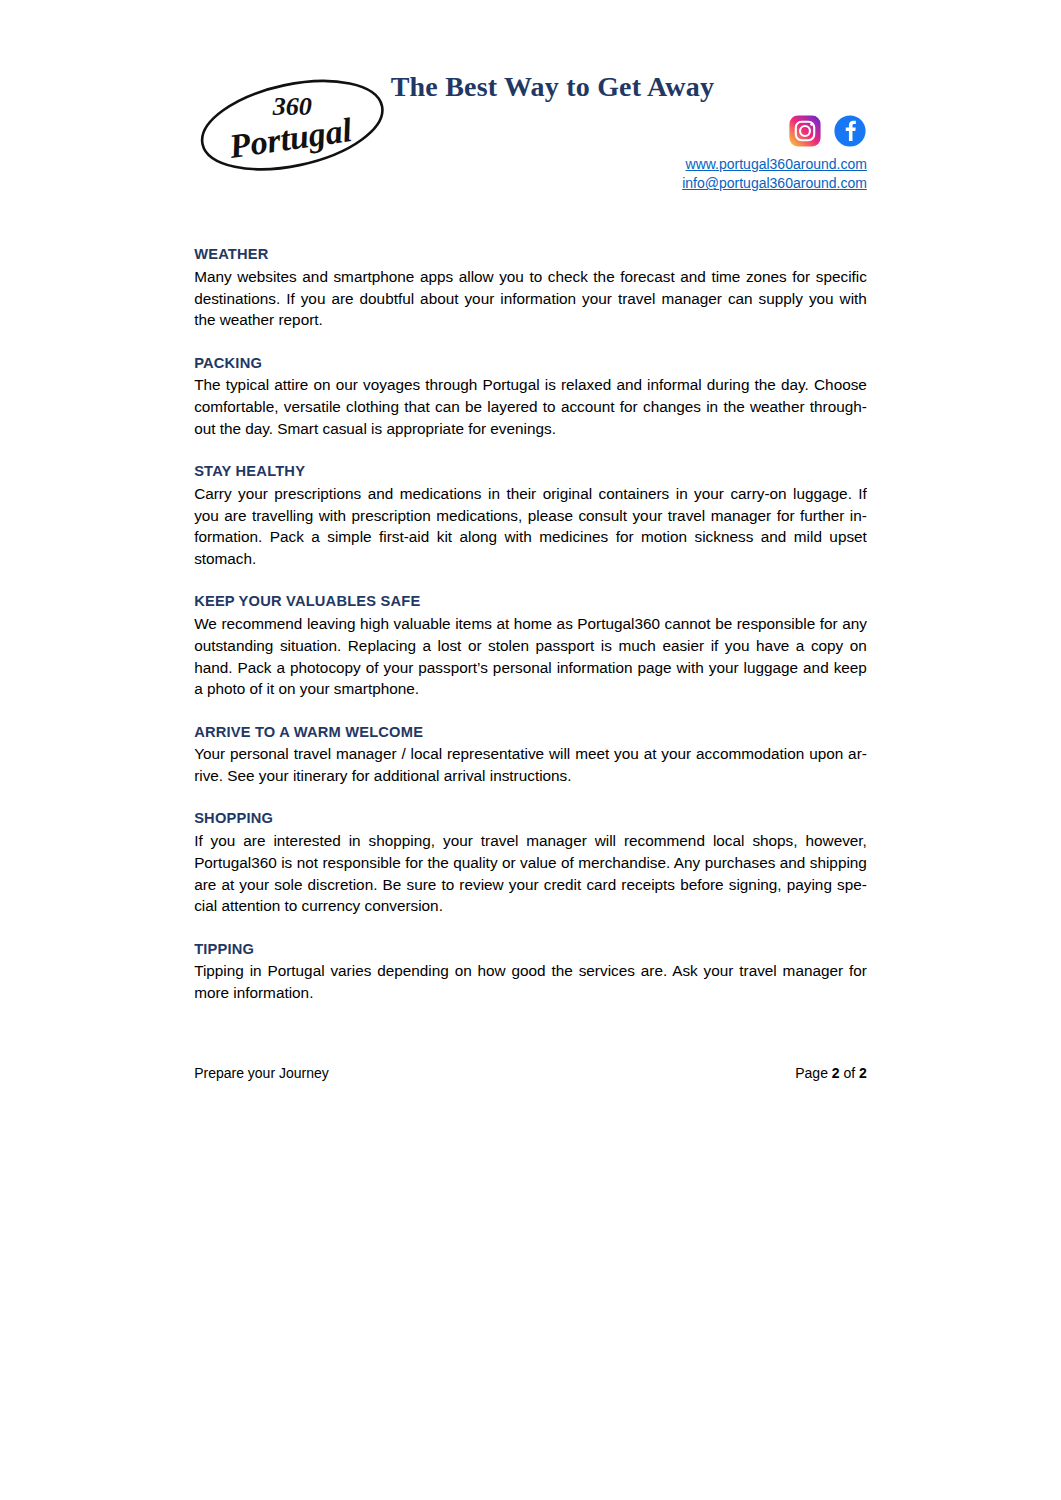360 Portugal
The Best Way to Get Away
www.portugal360around.com
info@portugal360around.com
WEATHER
Many websites and smartphone apps allow you to check the forecast and time zones for specific destinations. If you are doubtful about your information your travel manager can supply you with the weather report.
PACKING
The typical attire on our voyages through Portugal is relaxed and informal during the day. Choose comfortable, versatile clothing that can be layered to account for changes in the weather throughout the day. Smart casual is appropriate for evenings.
STAY HEALTHY
Carry your prescriptions and medications in their original containers in your carry-on luggage. If you are travelling with prescription medications, please consult your travel manager for further information. Pack a simple first-aid kit along with medicines for motion sickness and mild upset stomach.
KEEP YOUR VALUABLES SAFE
We recommend leaving high valuable items at home as Portugal360 cannot be responsible for any outstanding situation. Replacing a lost or stolen passport is much easier if you have a copy on hand. Pack a photocopy of your passport’s personal information page with your luggage and keep a photo of it on your smartphone.
ARRIVE TO A WARM WELCOME
Your personal travel manager / local representative will meet you at your accommodation upon arrive. See your itinerary for additional arrival instructions.
SHOPPING
If you are interested in shopping, your travel manager will recommend local shops, however, Portugal360 is not responsible for the quality or value of merchandise. Any purchases and shipping are at your sole discretion. Be sure to review your credit card receipts before signing, paying special attention to currency conversion.
TIPPING
Tipping in Portugal varies depending on how good the services are. Ask your travel manager for more information.
Prepare your Journey
Page 2 of 2